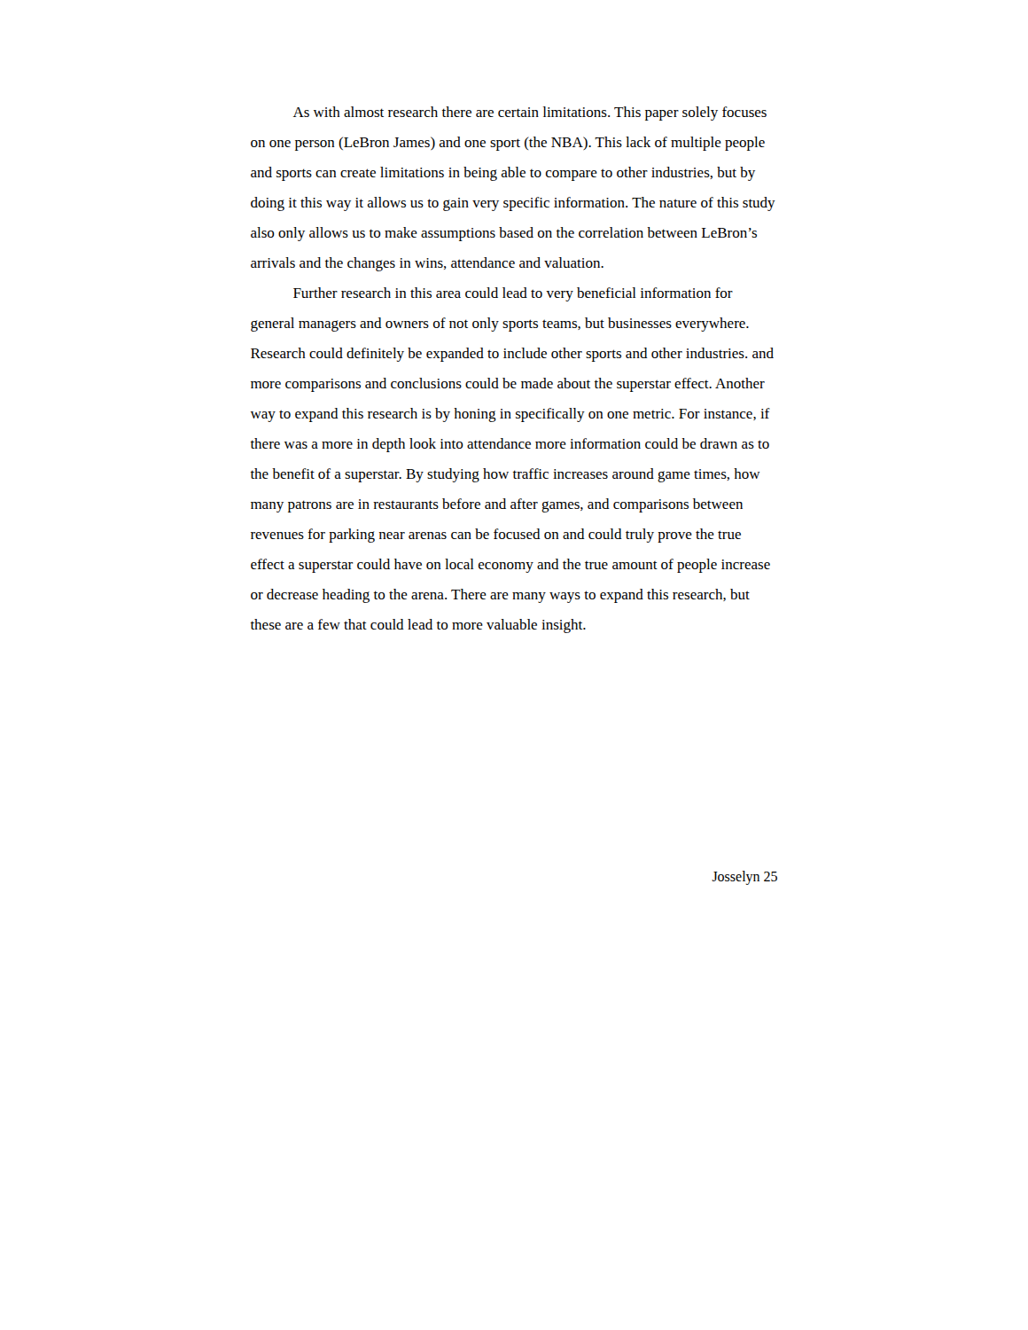As with almost research there are certain limitations. This paper solely focuses on one person (LeBron James) and one sport (the NBA). This lack of multiple people and sports can create limitations in being able to compare to other industries, but by doing it this way it allows us to gain very specific information. The nature of this study also only allows us to make assumptions based on the correlation between LeBron’s arrivals and the changes in wins, attendance and valuation.
Further research in this area could lead to very beneficial information for general managers and owners of not only sports teams, but businesses everywhere. Research could definitely be expanded to include other sports and other industries. and more comparisons and conclusions could be made about the superstar effect. Another way to expand this research is by honing in specifically on one metric. For instance, if there was a more in depth look into attendance more information could be drawn as to the benefit of a superstar. By studying how traffic increases around game times, how many patrons are in restaurants before and after games, and comparisons between revenues for parking near arenas can be focused on and could truly prove the true effect a superstar could have on local economy and the true amount of people increase or decrease heading to the arena. There are many ways to expand this research, but these are a few that could lead to more valuable insight.
Josselyn 25